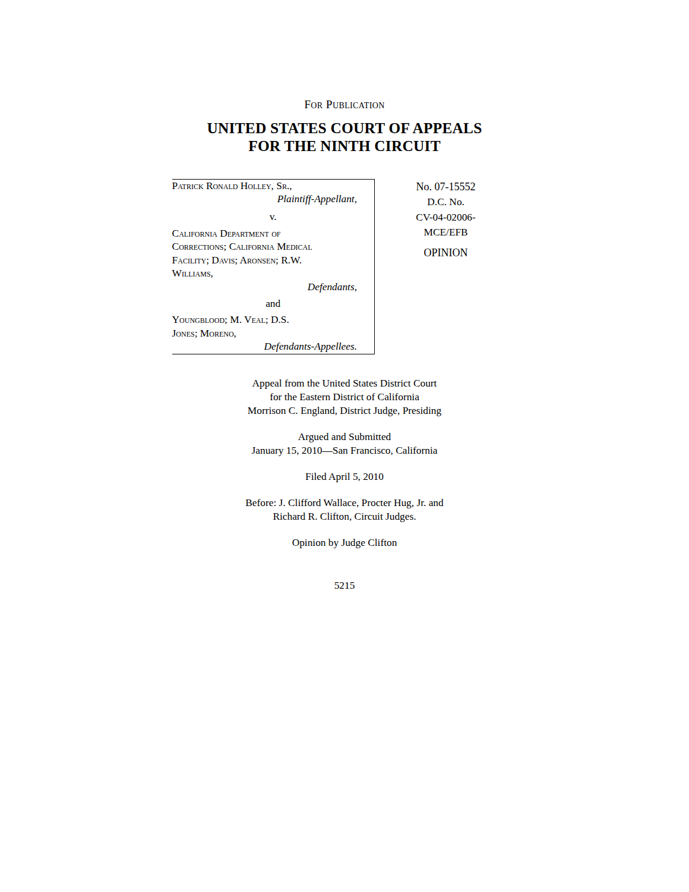For Publication
UNITED STATES COURT OF APPEALS
FOR THE NINTH CIRCUIT
| Patrick Ronald Holley, Sr., Plaintiff-Appellant, v. California Department of Corrections; California Medical Facility; Davis; Aronsen; R.W. Williams, Defendants, and Youngblood; M. Veal; D.S. Jones; Moreno, Defendants-Appellees. | No. 07-15552 D.C. No. CV-04-02006- MCE/EFB OPINION |
Appeal from the United States District Court
for the Eastern District of California
Morrison C. England, District Judge, Presiding
Argued and Submitted
January 15, 2010—San Francisco, California
Filed April 5, 2010
Before: J. Clifford Wallace, Procter Hug, Jr. and
Richard R. Clifton, Circuit Judges.
Opinion by Judge Clifton
5215